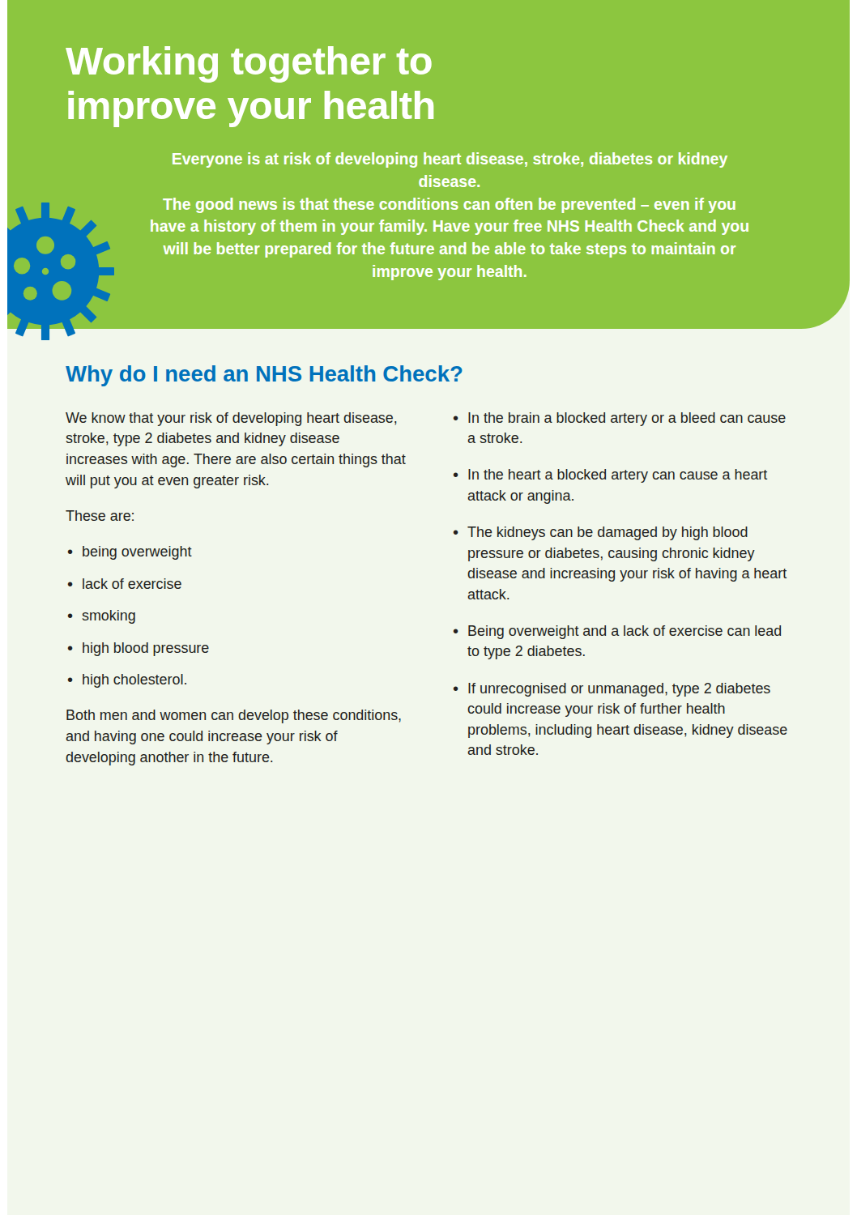Working together to
improve your health
Everyone is at risk of developing heart disease, stroke, diabetes or kidney disease.
The good news is that these conditions can often be prevented – even if you have a history of them in your family. Have your free NHS Health Check and you will be better prepared for the future and be able to take steps to maintain or improve your health.
Why do I need an NHS Health Check?
We know that your risk of developing heart disease, stroke, type 2 diabetes and kidney disease increases with age. There are also certain things that will put you at even greater risk.
These are:
being overweight
lack of exercise
smoking
high blood pressure
high cholesterol.
Both men and women can develop these conditions, and having one could increase your risk of developing another in the future.
In the brain a blocked artery or a bleed can cause a stroke.
In the heart a blocked artery can cause a heart attack or angina.
The kidneys can be damaged by high blood pressure or diabetes, causing chronic kidney disease and increasing your risk of having a heart attack.
Being overweight and a lack of exercise can lead to type 2 diabetes.
If unrecognised or unmanaged, type 2 diabetes could increase your risk of further health problems, including heart disease, kidney disease and stroke.